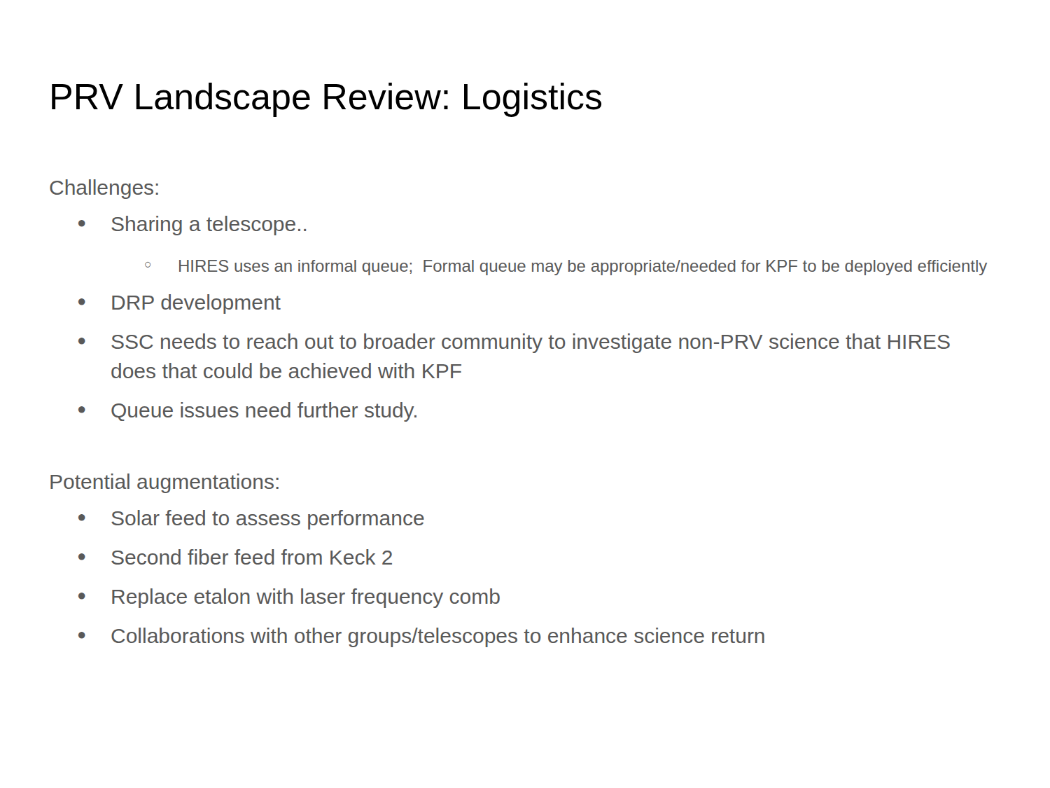PRV Landscape Review: Logistics
Challenges:
Sharing a telescope..
HIRES uses an informal queue; Formal queue may be appropriate/needed for KPF to be deployed efficiently
DRP development
SSC needs to reach out to broader community to investigate non-PRV science that HIRES does that could be achieved with KPF
Queue issues need further study.
Potential augmentations:
Solar feed to assess performance
Second fiber feed from Keck 2
Replace etalon with laser frequency comb
Collaborations with other groups/telescopes to enhance science return